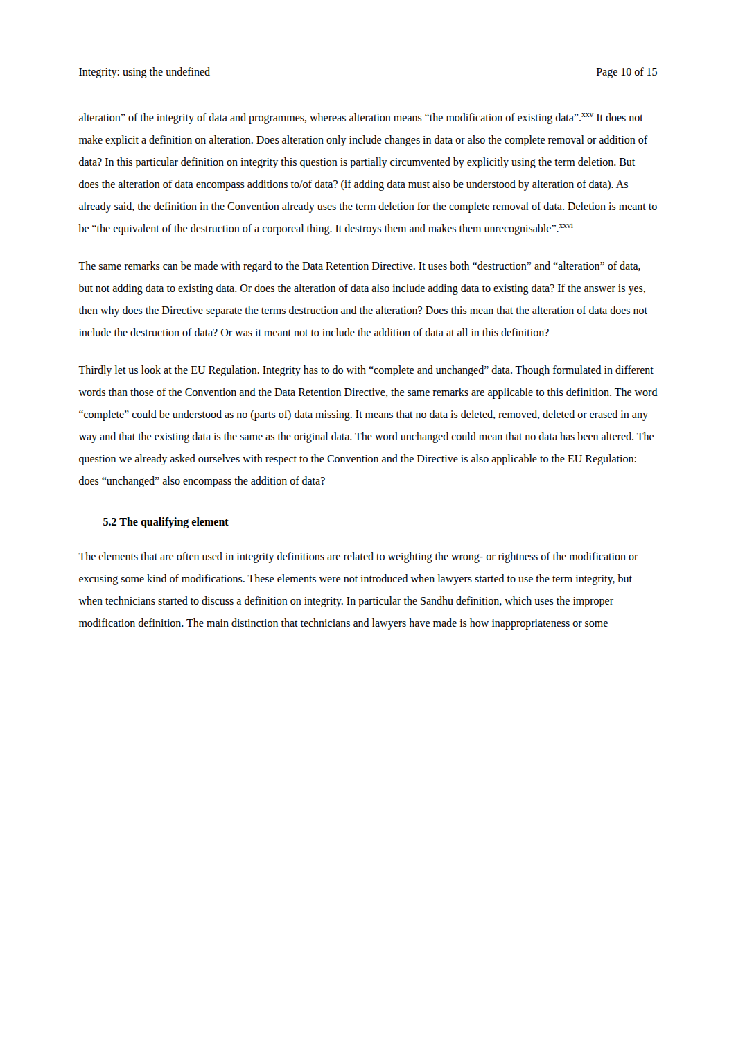Integrity: using the undefined Page 10 of 15
alteration” of the integrity of data and programmes, whereas alteration means “the modification of existing data”.xxv It does not make explicit a definition on alteration. Does alteration only include changes in data or also the complete removal or addition of data? In this particular definition on integrity this question is partially circumvented by explicitly using the term deletion. But does the alteration of data encompass additions to/of data? (if adding data must also be understood by alteration of data). As already said, the definition in the Convention already uses the term deletion for the complete removal of data. Deletion is meant to be “the equivalent of the destruction of a corporeal thing. It destroys them and makes them unrecognisable”.xxvi
The same remarks can be made with regard to the Data Retention Directive. It uses both “destruction” and “alteration” of data, but not adding data to existing data. Or does the alteration of data also include adding data to existing data? If the answer is yes, then why does the Directive separate the terms destruction and the alteration? Does this mean that the alteration of data does not include the destruction of data? Or was it meant not to include the addition of data at all in this definition?
Thirdly let us look at the EU Regulation. Integrity has to do with “complete and unchanged” data. Though formulated in different words than those of the Convention and the Data Retention Directive, the same remarks are applicable to this definition. The word “complete” could be understood as no (parts of) data missing. It means that no data is deleted, removed, deleted or erased in any way and that the existing data is the same as the original data. The word unchanged could mean that no data has been altered. The question we already asked ourselves with respect to the Convention and the Directive is also applicable to the EU Regulation: does “unchanged” also encompass the addition of data?
5.2 The qualifying element
The elements that are often used in integrity definitions are related to weighting the wrong- or rightness of the modification or excusing some kind of modifications. These elements were not introduced when lawyers started to use the term integrity, but when technicians started to discuss a definition on integrity. In particular the Sandhu definition, which uses the improper modification definition. The main distinction that technicians and lawyers have made is how inappropriateness or some